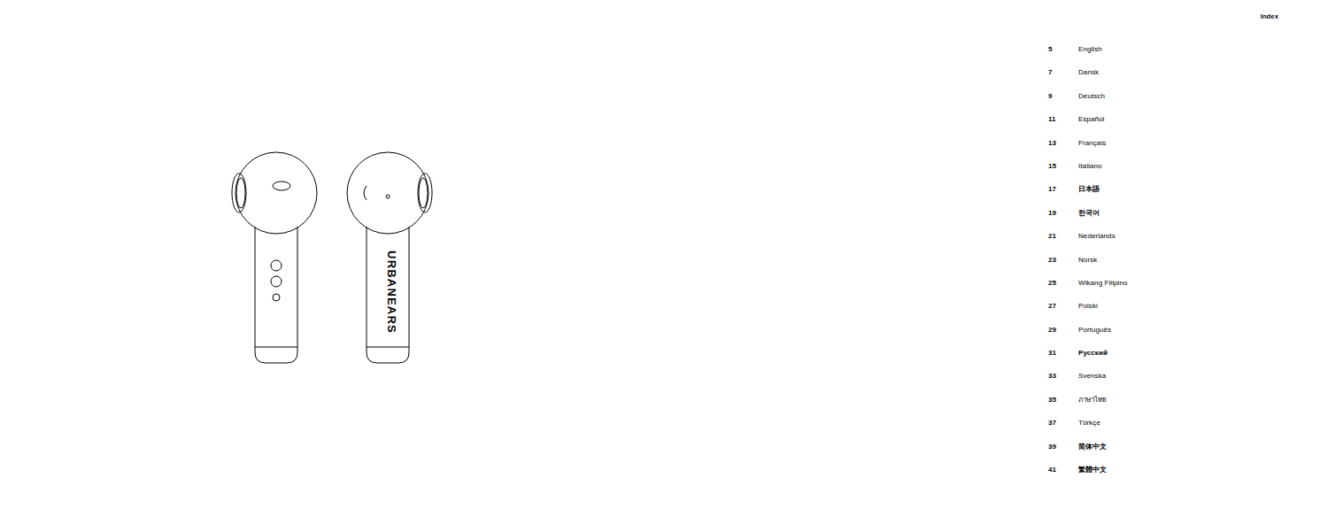Index
5 English
7 Dansk
9 Deutsch
11 Español
13 Français
15 Italiano
17 日本語
19 한국어
21 Nederlands
23 Norsk
25 Wikang Filipino
27 Polski
29 Português
31 Русский
33 Svenska
35 ภาษาไทย
37 Türkçe
39 简体中文
41 繁體中文
URBANEARS